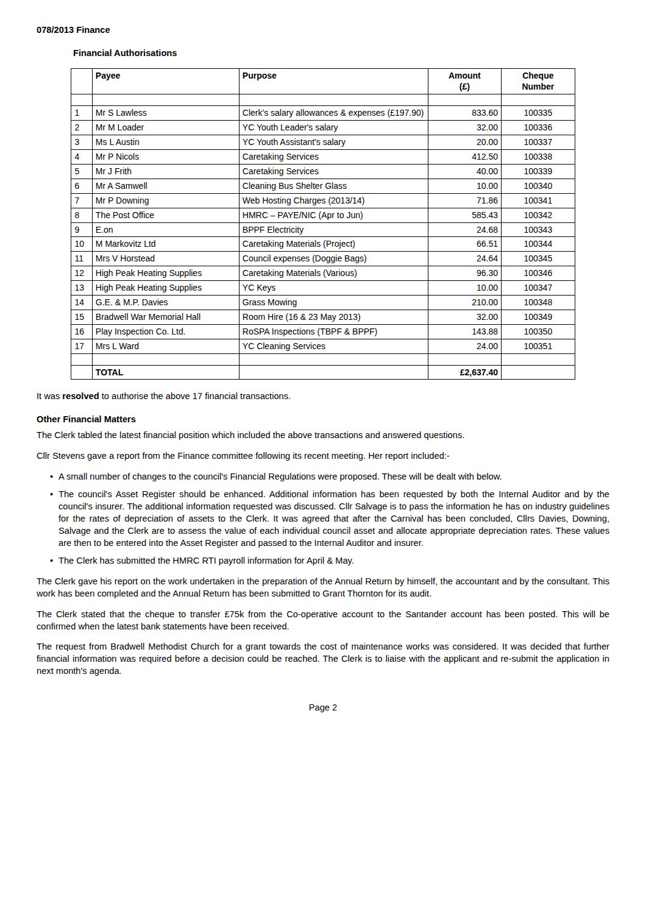078/2013 Finance
Financial Authorisations
| | Payee | Purpose | Amount (£) | Cheque Number |
| --- | --- | --- | --- | --- |
| 1 | Mr S Lawless | Clerk's salary allowances & expenses (£197.90) | 833.60 | 100335 |
| 2 | Mr M Loader | YC Youth Leader's salary | 32.00 | 100336 |
| 3 | Ms L Austin | YC Youth Assistant's salary | 20.00 | 100337 |
| 4 | Mr P Nicols | Caretaking Services | 412.50 | 100338 |
| 5 | Mr J Frith | Caretaking Services | 40.00 | 100339 |
| 6 | Mr A Samwell | Cleaning Bus Shelter Glass | 10.00 | 100340 |
| 7 | Mr P Downing | Web Hosting Charges (2013/14) | 71.86 | 100341 |
| 8 | The Post Office | HMRC – PAYE/NIC (Apr to Jun) | 585.43 | 100342 |
| 9 | E.on | BPPF Electricity | 24.68 | 100343 |
| 10 | M Markovitz Ltd | Caretaking Materials (Project) | 66.51 | 100344 |
| 11 | Mrs V Horstead | Council expenses (Doggie Bags) | 24.64 | 100345 |
| 12 | High Peak Heating Supplies | Caretaking Materials (Various) | 96.30 | 100346 |
| 13 | High Peak Heating Supplies | YC Keys | 10.00 | 100347 |
| 14 | G.E. & M.P. Davies | Grass Mowing | 210.00 | 100348 |
| 15 | Bradwell War Memorial Hall | Room Hire (16 & 23 May 2013) | 32.00 | 100349 |
| 16 | Play Inspection Co. Ltd. | RoSPA Inspections (TBPF & BPPF) | 143.88 | 100350 |
| 17 | Mrs L Ward | YC Cleaning Services | 24.00 | 100351 |
| | TOTAL | | £2,637.40 | |
It was resolved to authorise the above 17 financial transactions.
Other Financial Matters
The Clerk tabled the latest financial position which included the above transactions and answered questions.
Cllr Stevens gave a report from the Finance committee following its recent meeting. Her report included:-
A small number of changes to the council's Financial Regulations were proposed. These will be dealt with below.
The council's Asset Register should be enhanced. Additional information has been requested by both the Internal Auditor and by the council's insurer. The additional information requested was discussed. Cllr Salvage is to pass the information he has on industry guidelines for the rates of depreciation of assets to the Clerk. It was agreed that after the Carnival has been concluded, Cllrs Davies, Downing, Salvage and the Clerk are to assess the value of each individual council asset and allocate appropriate depreciation rates. These values are then to be entered into the Asset Register and passed to the Internal Auditor and insurer.
The Clerk has submitted the HMRC RTI payroll information for April & May.
The Clerk gave his report on the work undertaken in the preparation of the Annual Return by himself, the accountant and by the consultant. This work has been completed and the Annual Return has been submitted to Grant Thornton for its audit.
The Clerk stated that the cheque to transfer £75k from the Co-operative account to the Santander account has been posted. This will be confirmed when the latest bank statements have been received.
The request from Bradwell Methodist Church for a grant towards the cost of maintenance works was considered. It was decided that further financial information was required before a decision could be reached. The Clerk is to liaise with the applicant and re-submit the application in next month's agenda.
Page 2